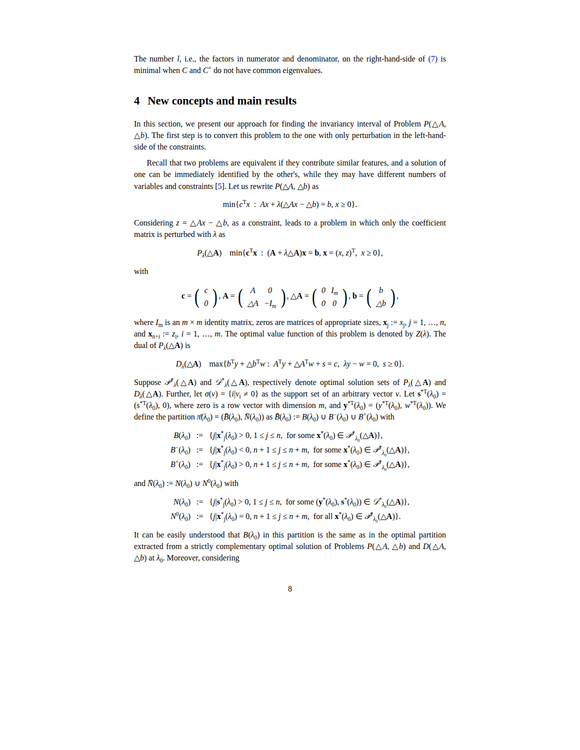The number l, i.e., the factors in numerator and denominator, on the right-hand-side of (7) is minimal when C and C× do not have common eigenvalues.
4 New concepts and main results
In this section, we present our approach for finding the invariancy interval of Problem P(△A, △b). The first step is to convert this problem to the one with only perturbation in the left-hand-side of the constraints.
Recall that two problems are equivalent if they contribute similar features, and a solution of one can be immediately identified by the other's, while they may have different numbers of variables and constraints [5]. Let us rewrite P(△A, △b) as
min{cTx : Ax + λ(△Ax − △b) = b, x ≥ 0}.
Considering z = △Ax − △b, as a constraint, leads to a problem in which only the coefficient matrix is perturbed with λ as
Pλ(△A) min{cTx : (A + λ△A)x = b, x = (x, z)T, x ≥ 0},
with
c = (
| c |
| 0 |
), A = (
| A | 0 |
| △ A | − I m |
), △A = (
| 0 | I m |
| 0 | 0 |
), b = (
| b |
| △ b |
),
where Im is an m × m identity matrix, zeros are matrices of appropriate sizes, xj := xj, j = 1, …, n, and xn+i := zi, i = 1, …, m. The optimal value function of this problem is denoted by Z(λ). The dual of Pλ(△A) is
Dλ(△A) max{bTy + △bTw : ATy + △ATw + s = c, λy − w = 0, s ≥ 0}.
Suppose 𝒫*λ(△A) and 𝒟*λ(△A), respectively denote optimal solution sets of Pλ(△A) and Dλ(△A). Further, let σ(v) = {i|vi ≠ 0} as the support set of an arbitrary vector v. Let s*T(λ0) = (s*T(λ0), 0), where zero is a row vector with dimension m, and y*T(λ0) = (y*T(λ0), w*T(λ0)). We define the partition π̄(λ0) = (B̄(λ0), N̄(λ0)) as B̄(λ0) := B(λ0) ∪ B−(λ0) ∪ B+(λ0) with
| B ( λ 0 ) | := | { j / x * j ( λ 0 ) > 0, 1 ≤ j ≤ n , for some x * ( λ 0 ) ∈ 𝒫 * λ 0 (△ A )}, |
| B − ( λ 0 ) | := | { j / x * j ( λ 0 ) < 0, n + 1 ≤ j ≤ n + m , for some x * ( λ 0 ) ∈ 𝒫 * λ 0 (△ A )}, |
| B + ( λ 0 ) | := | { j / x * j ( λ 0 ) > 0, n + 1 ≤ j ≤ n + m , for some x * ( λ 0 ) ∈ 𝒫 * λ 0 (△ A )}, |
and N̄(λ0) := N(λ0) ∪ N0(λ0) with
| N ( λ 0 ) | := | { j / s * j ( λ 0 ) > 0, 1 ≤ j ≤ n , for some ( y * ( λ 0 ), s * ( λ 0 )) ∈ 𝒟 * λ 0 (△ A )}, |
| N 0 ( λ 0 ) | := | { j / x * j ( λ 0 ) = 0, n + 1 ≤ j ≤ n + m , for all x * ( λ 0 ) ∈ 𝒫 * λ 0 (△ A )}. |
It can be easily understood that B(λ0) in this partition is the same as in the optimal partition extracted from a strictly complementary optimal solution of Problems P(△A, △b) and D(△A, △b) at λ0. Moreover, considering
8